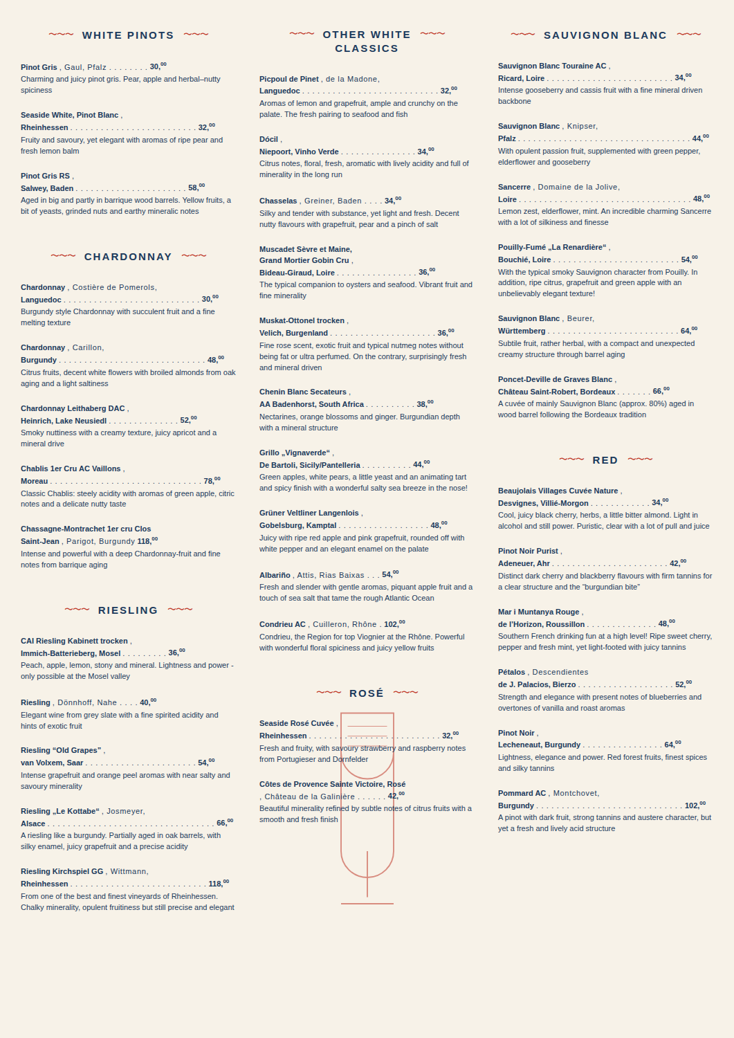〜〜〜 WHITE PINOTS 〜〜〜
Pinot Gris , Gaul, Pfalz . . . . . . . . 30,00
Charming and juicy pinot gris. Pear, apple and herbal–nutty spiciness
Seaside White, Pinot Blanc , Rheinhessen . . . . . . . . . . . . . . . . . . . . . . . . . 32,00
Fruity and savoury, yet elegant with aromas of ripe pear and fresh lemon balm
Pinot Gris RS , Salwey, Baden . . . . . . . . . . . . . . . . . . . . . . 58,00
Aged in big and partly in barrique wood barrels. Yellow fruits, a bit of yeasts, grinded nuts and earthy mineralic notes
〜〜〜 CHARDONNAY 〜〜〜
Chardonnay , Costière de Pomerols, Languedoc . . . . . . . . . . . . . . . . . . . . . . . . . . . 30,00
Burgundy style Chardonnay with succulent fruit and a fine melting texture
Chardonnay , Carillon, Burgundy . . . . . . . . . . . . . . . . . . . . . . . . . . . . . 48,00
Citrus fruits, decent white flowers with broiled almonds from oak aging and a light saltiness
Chardonnay Leithaberg DAC , Heinrich, Lake Neusiedl . . . . . . . . . . . . . . 52,00
Smoky nuttiness with a creamy texture, juicy apricot and a mineral drive
Chablis 1er Cru AC Vaillons , Moreau . . . . . . . . . . . . . . . . . . . . . . . . . . . . . . 78,00
Classic Chablis: steely acidity with aromas of green apple, citric notes and a delicate nutty taste
Chassagne-Montrachet 1er cru Clos Saint-Jean , Parigot, Burgundy 118,00
Intense and powerful with a deep Chardonnay-fruit and fine notes from barrique aging
〜〜〜 RIESLING 〜〜〜
CAI Riesling Kabinett trocken , Immich-Batterieberg, Mosel . . . . . . . . . 36,00
Peach, apple, lemon, stony and mineral. Lightness and power - only possible at the Mosel valley
Riesling , Dönnhoff, Nahe . . . . 40,00
Elegant wine from grey slate with a fine spirited acidity and hints of exotic fruit
Riesling “Old Grapes” , van Volxem, Saar . . . . . . . . . . . . . . . . . . . . . . 54,00
Intense grapefruit and orange peel aromas with near salty and savoury minerality
Riesling „Le Kottabe“ , Josmeyer, Alsace . . . . . . . . . . . . . . . . . . . . . . . . . . . . . . . . . 66,00
A riesling like a burgundy. Partially aged in oak barrels, with silky enamel, juicy grapefruit and a precise acidity
Riesling Kirchspiel GG , Wittmann, Rheinhessen . . . . . . . . . . . . . . . . . . . . . . . . . . . 118,00
From one of the best and finest vineyards of Rheinhessen. Chalky minerality, opulent fruitiness but still precise and elegant
〜〜〜 OTHER WHITE 〜〜〜
CLASSICS
Picpoul de Pinet , de la Madone, Languedoc . . . . . . . . . . . . . . . . . . . . . . . . . . . 32,00
Aromas of lemon and grapefruit, ample and crunchy on the palate. The fresh pairing to seafood and fish
Dócil , Niepoort, Vinho Verde . . . . . . . . . . . . . . . 34,00
Citrus notes, floral, fresh, aromatic with lively acidity and full of minerality in the long run
Chasselas , Greiner, Baden . . . . 34,00
Silky and tender with substance, yet light and fresh. Decent nutty flavours with grapefruit, pear and a pinch of salt
Muscadet Sèvre et Maine, Grand Mortier Gobin Cru , Bideau-Giraud, Loire . . . . . . . . . . . . . . . . 36,00
The typical companion to oysters and seafood. Vibrant fruit and fine minerality
Muskat-Ottonel trocken , Velich, Burgenland . . . . . . . . . . . . . . . . . . . . . 36,00
Fine rose scent, exotic fruit and typical nutmeg notes without being fat or ultra perfumed. On the contrary, surprisingly fresh and mineral driven
Chenin Blanc Secateurs , AA Badenhorst, South Africa . . . . . . . . . . 38,00
Nectarines, orange blossoms and ginger. Burgundian depth with a mineral structure
Grillo „Vignaverde“ , De Bartoli, Sicily/Pantelleria . . . . . . . . . . 44,00
Green apples, white pears, a little yeast and an animating tart and spicy finish with a wonderful salty sea breeze in the nose!
Grüner Veltliner Langenlois , Gobelsburg, Kamptal . . . . . . . . . . . . . . . . . . 48,00
Juicy with ripe red apple and pink grapefruit, rounded off with white pepper and an elegant enamel on the palate
Albariño , Attis, Rias Baixas . . . 54,00
Fresh and slender with gentle aromas, piquant apple fruit and a touch of sea salt that tame the rough Atlantic Ocean
Condrieu AC , Cuilleron, Rhône . 102,00
Condrieu, the Region for top Viognier at the Rhône. Powerful with wonderful floral spiciness and juicy yellow fruits
〜〜〜 ROSÉ 〜〜〜
Seaside Rosé Cuvée , Rheinhessen . . . . . . . . . . . . . . . . . . . . . . . . . . 32,00
Fresh and fruity, with savoury strawberry and raspberry notes from Portugieser and Dornfelder
Côtes de Provence Sainte Victoire, Rosé , Château de la Galinière . . . . . . 42,00
Beautiful minerality refined by subtle notes of citrus fruits with a smooth and fresh finish
〜〜〜 SAUVIGNON BLANC 〜〜〜
Sauvignon Blanc Touraine AC , Ricard, Loire . . . . . . . . . . . . . . . . . . . . . . . . . 34,00
Intense gooseberry and cassis fruit with a fine mineral driven backbone
Sauvignon Blanc , Knipser, Pfalz . . . . . . . . . . . . . . . . . . . . . . . . . . . . . . . . . . 44,00
With opulent passion fruit, supplemented with green pepper, elderflower and gooseberry
Sancerre , Domaine de la Jolive, Loire . . . . . . . . . . . . . . . . . . . . . . . . . . . . . . . . . . 48,00
Lemon zest, elderflower, mint. An incredible charming Sancerre with a lot of silkiness and finesse
Pouilly-Fumé „La Renardière“ , Bouchié, Loire . . . . . . . . . . . . . . . . . . . . . . . . . 54,00
With the typical smoky Sauvignon character from Pouilly. In addition, ripe citrus, grapefruit and green apple with an unbelievably elegant texture!
Sauvignon Blanc , Beurer, Württemberg . . . . . . . . . . . . . . . . . . . . . . . . . . 64,00
Subtile fruit, rather herbal, with a compact and unexpected creamy structure through barrel aging
Poncet-Deville de Graves Blanc , Château Saint-Robert, Bordeaux . . . . . . . 66,00
A cuvée of mainly Sauvignon Blanc (approx. 80%) aged in wood barrel following the Bordeaux tradition
〜〜〜 RED 〜〜〜
Beaujolais Villages Cuvée Nature , Desvignes, Villié-Morgon . . . . . . . . . . . . 34,00
Cool, juicy black cherry, herbs, a little bitter almond. Light in alcohol and still power. Puristic, clear with a lot of pull and juice
Pinot Noir Purist , Adeneuer, Ahr . . . . . . . . . . . . . . . . . . . . . . . 42,00
Distinct dark cherry and blackberry flavours with firm tannins for a clear structure and the “burgundian bite”
Mar i Muntanya Rouge , de l’Horizon, Roussillon . . . . . . . . . . . . . . 48,00
Southern French drinking fun at a high level! Ripe sweet cherry, pepper and fresh mint, yet light-footed with juicy tannins
Pétalos , Descendientes de J. Palacios, Bierzo . . . . . . . . . . . . . . . . . . . 52,00
Strength and elegance with present notes of blueberries and overtones of vanilla and roast aromas
Pinot Noir , Lecheneaut, Burgundy . . . . . . . . . . . . . . . . 64,00
Lightness, elegance and power. Red forest fruits, finest spices and silky tannins
Pommard AC , Montchovet, Burgundy . . . . . . . . . . . . . . . . . . . . . . . . . . . . . 102,00
A pinot with dark fruit, strong tannins and austere character, but yet a fresh and lively acid structure